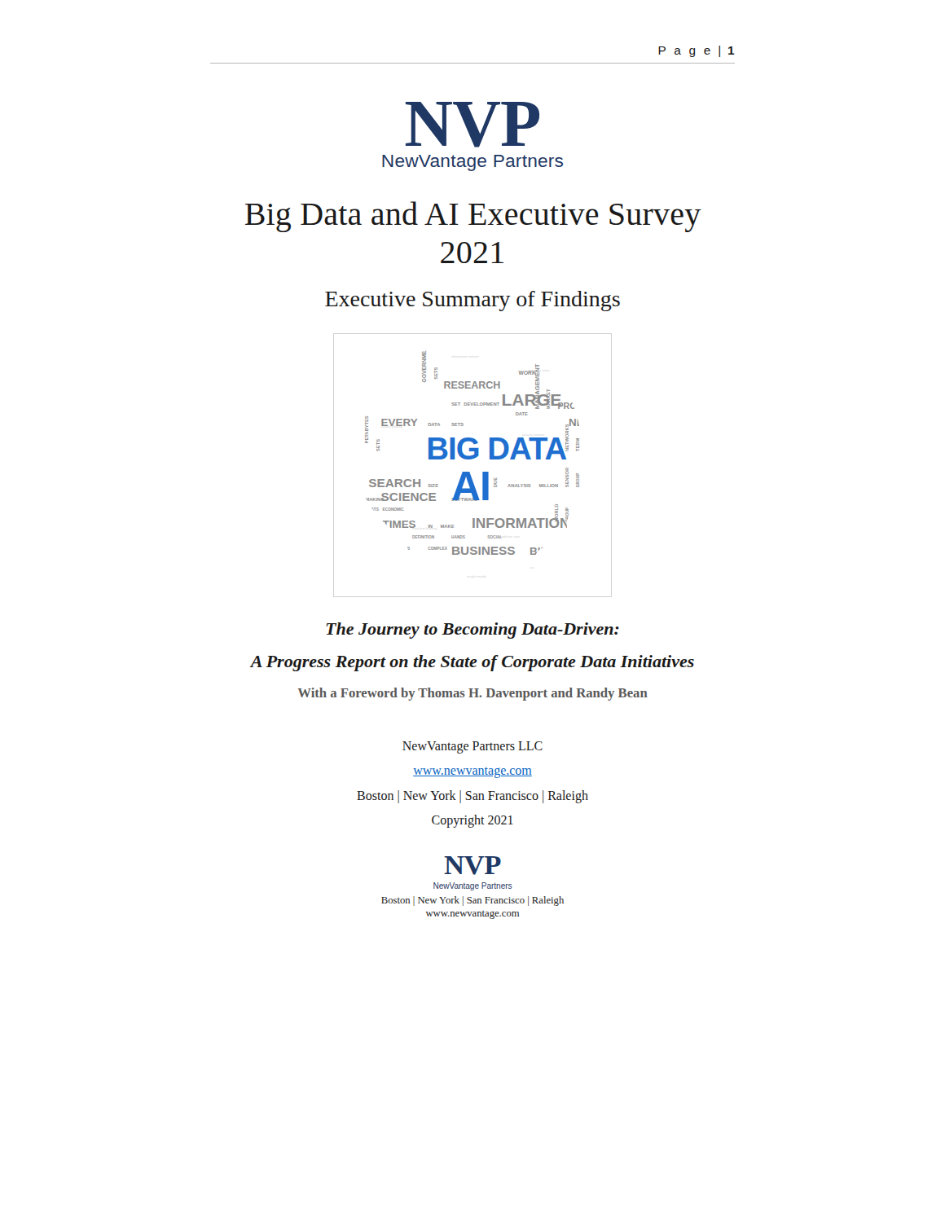P a g e | 1
NVP NewVantage Partners
Big Data and AI Executive Survey 2021
Executive Summary of Findings
data sets analysis information volume process value storage cloud insight model scale query variety velocity veracity volume machine learning predictive stats GOVERNMENT SETS RESEARCH WORK NOW USE IN LARGE SET DEVELOPMENT DATE MANAGEMENT MARKET PROCESS NEW ABOUT EVERY PETABYTES SETS DATA SETS NETWORKS TERM SEARCH SIZE MAKING COSTS ECONOMIC SCIENCE SOFTWARE SIZE DUE ANALYSIS MILLION SENSOR GROUP SETS TIMES IN MAKE INFORMATION WORLD GROUP PER YEARLY DEFINITION HANDS SOCIAL FUTURE YEARS COMPLEX BUSINESS BILLION BIG DATA AI
The Journey to Becoming Data-Driven:
A Progress Report on the State of Corporate Data Initiatives
With a Foreword by Thomas H. Davenport and Randy Bean
NewVantage Partners LLC
www.newvantage.com
Boston | New York | San Francisco | Raleigh
Copyright 2021
NVP NewVantage Partners Boston | New York | San Francisco | Raleigh www.newvantage.com